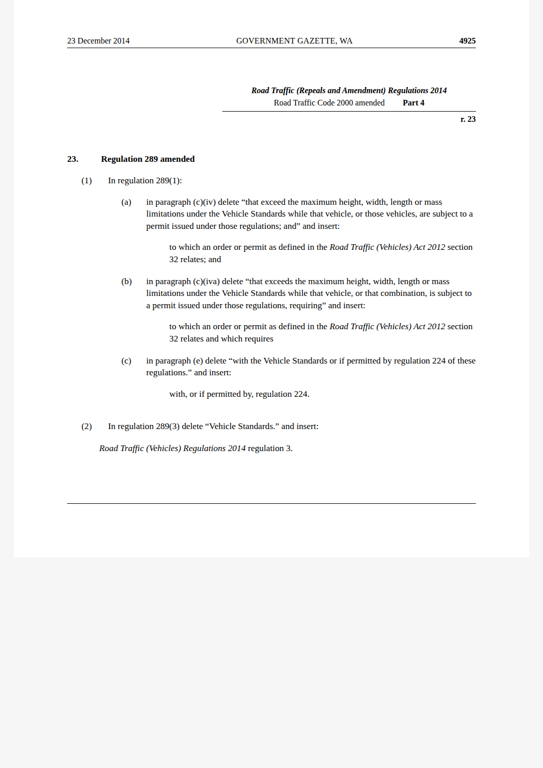23 December 2014 GOVERNMENT GAZETTE, WA 4925
Road Traffic (Repeals and Amendment) Regulations 2014
Road Traffic Code 2000 amended Part 4
r. 23
23. Regulation 289 amended
(1)
In regulation 289(1):
(a)
in paragraph (c)(iv) delete “that exceed the maximum height, width, length or mass limitations under the Vehicle Standards while that vehicle, or those vehicles, are subject to a permit issued under those regulations; and” and insert:
to which an order or permit as defined in the Road Traffic (Vehicles) Act 2012 section 32 relates; and
(b)
in paragraph (c)(iva) delete “that exceeds the maximum height, width, length or mass limitations under the Vehicle Standards while that vehicle, or that combination, is subject to a permit issued under those regulations, requiring” and insert:
to which an order or permit as defined in the Road Traffic (Vehicles) Act 2012 section 32 relates and which requires
(c)
in paragraph (e) delete “with the Vehicle Standards or if permitted by regulation 224 of these regulations.” and insert:
with, or if permitted by, regulation 224.
(2)
In regulation 289(3) delete “Vehicle Standards.” and insert:
Road Traffic (Vehicles) Regulations 2014 regulation 3.